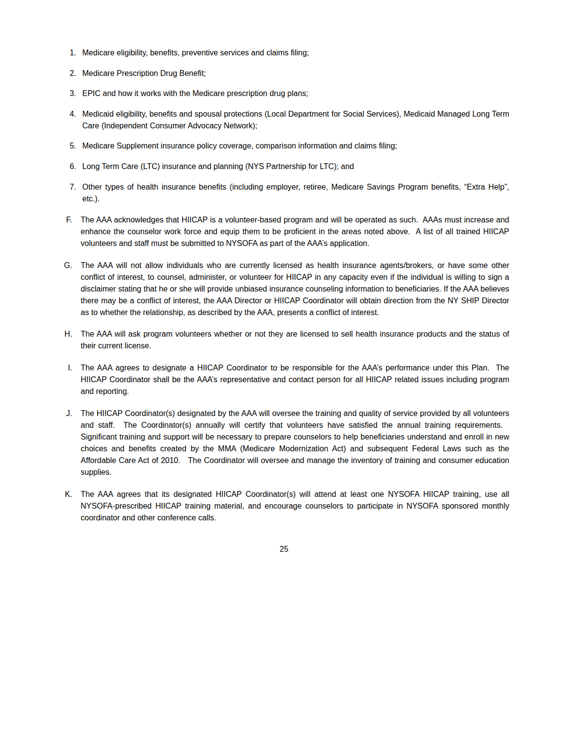Medicare eligibility, benefits, preventive services and claims filing;
Medicare Prescription Drug Benefit;
EPIC and how it works with the Medicare prescription drug plans;
Medicaid eligibility, benefits and spousal protections (Local Department for Social Services), Medicaid Managed Long Term Care (Independent Consumer Advocacy Network);
Medicare Supplement insurance policy coverage, comparison information and claims filing;
Long Term Care (LTC) insurance and planning (NYS Partnership for LTC); and
Other types of health insurance benefits (including employer, retiree, Medicare Savings Program benefits, “Extra Help”, etc.).
The AAA acknowledges that HIICAP is a volunteer-based program and will be operated as such. AAAs must increase and enhance the counselor work force and equip them to be proficient in the areas noted above. A list of all trained HIICAP volunteers and staff must be submitted to NYSOFA as part of the AAA’s application.
The AAA will not allow individuals who are currently licensed as health insurance agents/brokers, or have some other conflict of interest, to counsel, administer, or volunteer for HIICAP in any capacity even if the individual is willing to sign a disclaimer stating that he or she will provide unbiased insurance counseling information to beneficiaries. If the AAA believes there may be a conflict of interest, the AAA Director or HIICAP Coordinator will obtain direction from the NY SHIP Director as to whether the relationship, as described by the AAA, presents a conflict of interest.
The AAA will ask program volunteers whether or not they are licensed to sell health insurance products and the status of their current license.
The AAA agrees to designate a HIICAP Coordinator to be responsible for the AAA’s performance under this Plan. The HIICAP Coordinator shall be the AAA’s representative and contact person for all HIICAP related issues including program and reporting.
The HIICAP Coordinator(s) designated by the AAA will oversee the training and quality of service provided by all volunteers and staff. The Coordinator(s) annually will certify that volunteers have satisfied the annual training requirements. Significant training and support will be necessary to prepare counselors to help beneficiaries understand and enroll in new choices and benefits created by the MMA (Medicare Modernization Act) and subsequent Federal Laws such as the Affordable Care Act of 2010. The Coordinator will oversee and manage the inventory of training and consumer education supplies.
The AAA agrees that its designated HIICAP Coordinator(s) will attend at least one NYSOFA HIICAP training, use all NYSOFA-prescribed HIICAP training material, and encourage counselors to participate in NYSOFA sponsored monthly coordinator and other conference calls.
25